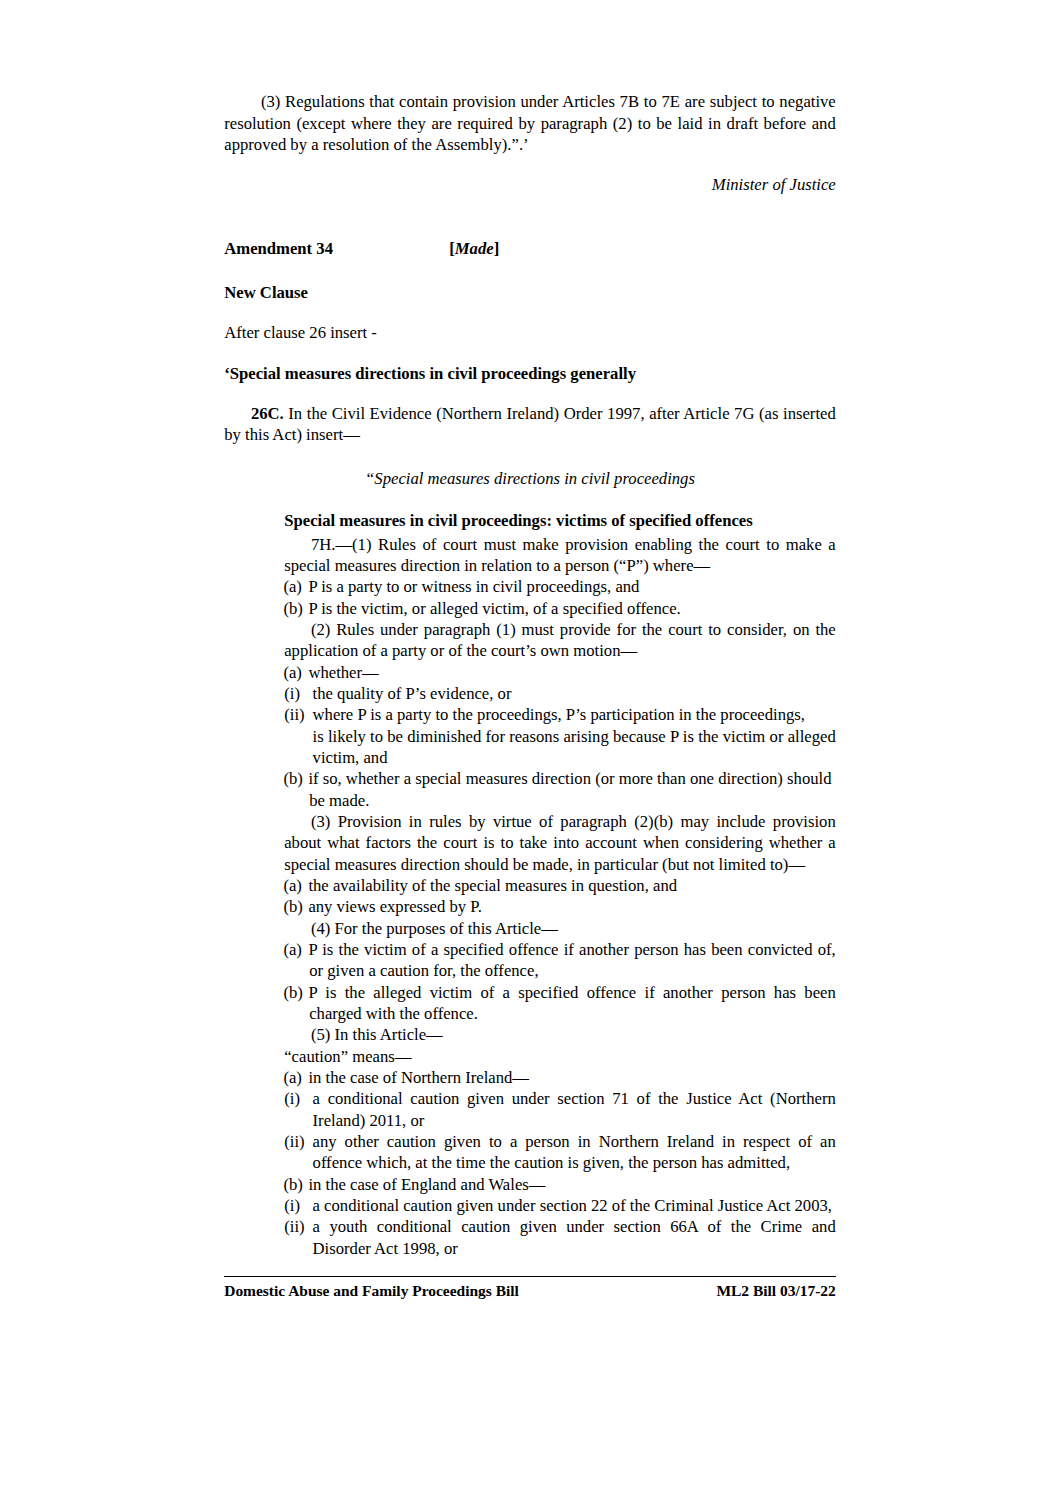(3) Regulations that contain provision under Articles 7B to 7E are subject to negative resolution (except where they are required by paragraph (2) to be laid in draft before and approved by a resolution of the Assembly).”.’
Minister of Justice
Amendment 34 [Made]
New Clause
After clause 26 insert -
‘Special measures directions in civil proceedings generally
26C. In the Civil Evidence (Northern Ireland) Order 1997, after Article 7G (as inserted by this Act) insert—
“Special measures directions in civil proceedings
Special measures in civil proceedings: victims of specified offences
7H.—(1) Rules of court must make provision enabling the court to make a special measures direction in relation to a person (“P”) where—
(a) P is a party to or witness in civil proceedings, and
(b) P is the victim, or alleged victim, of a specified offence.
(2) Rules under paragraph (1) must provide for the court to consider, on the application of a party or of the court’s own motion—
(a) whether—
(i) the quality of P’s evidence, or
(ii) where P is a party to the proceedings, P’s participation in the proceedings,
is likely to be diminished for reasons arising because P is the victim or alleged victim, and
(b) if so, whether a special measures direction (or more than one direction) should be made.
(3) Provision in rules by virtue of paragraph (2)(b) may include provision about what factors the court is to take into account when considering whether a special measures direction should be made, in particular (but not limited to)—
(a) the availability of the special measures in question, and
(b) any views expressed by P.
(4) For the purposes of this Article—
(a) P is the victim of a specified offence if another person has been convicted of, or given a caution for, the offence,
(b) P is the alleged victim of a specified offence if another person has been charged with the offence.
(5) In this Article—
“caution” means—
(a) in the case of Northern Ireland—
(i) a conditional caution given under section 71 of the Justice Act (Northern Ireland) 2011, or
(ii) any other caution given to a person in Northern Ireland in respect of an offence which, at the time the caution is given, the person has admitted,
(b) in the case of England and Wales—
(i) a conditional caution given under section 22 of the Criminal Justice Act 2003,
(ii) a youth conditional caution given under section 66A of the Crime and Disorder Act 1998, or
Domestic Abuse and Family Proceedings Bill ML2 Bill 03/17-22